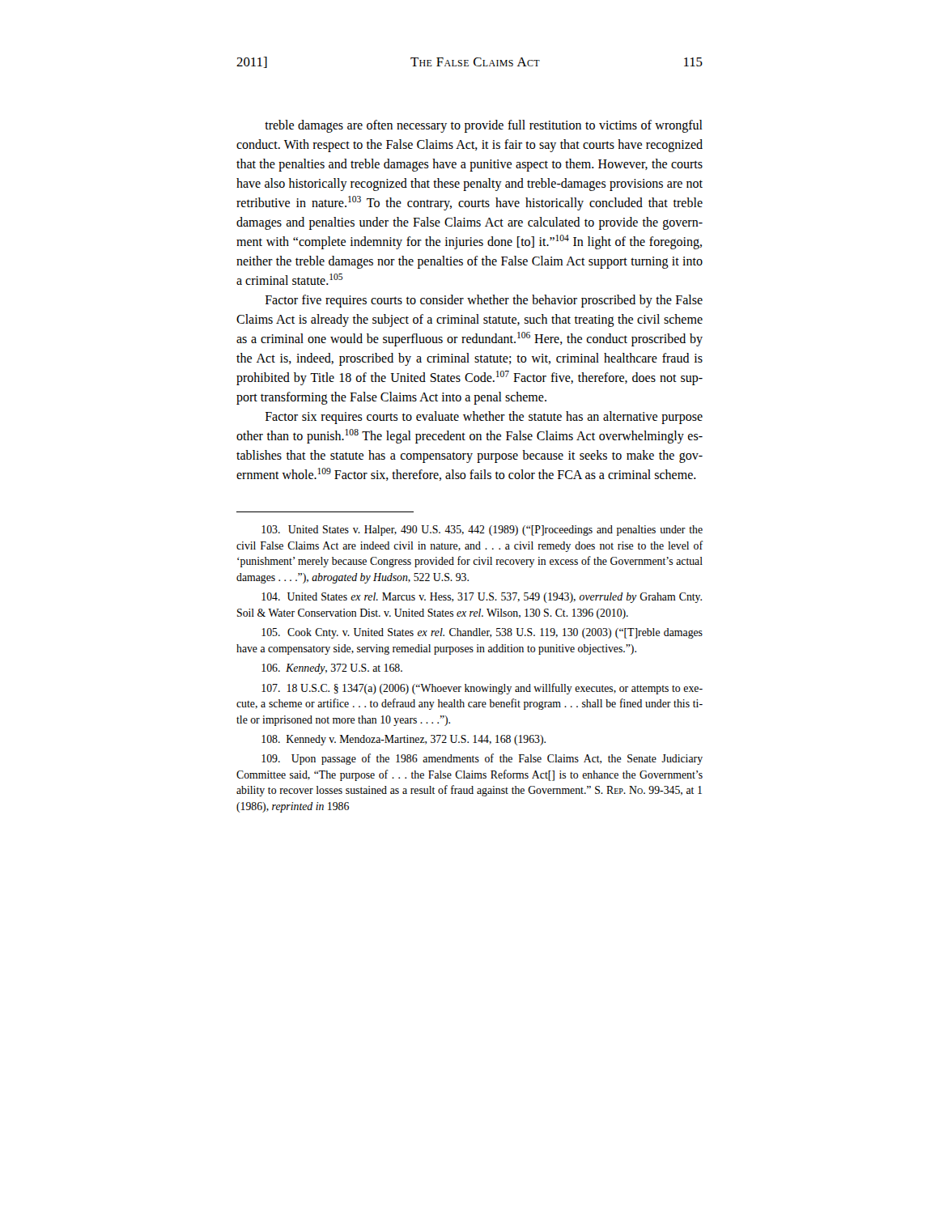2011] The False Claims Act 115
treble damages are often necessary to provide full restitution to victims of wrongful conduct. With respect to the False Claims Act, it is fair to say that courts have recognized that the penalties and treble damages have a punitive aspect to them. However, the courts have also historically recognized that these penalty and treble-damages provisions are not retributive in nature.103 To the contrary, courts have historically concluded that treble damages and penalties under the False Claims Act are calculated to provide the government with “complete indemnity for the injuries done [to] it.”104 In light of the foregoing, neither the treble damages nor the penalties of the False Claim Act support turning it into a criminal statute.105
Factor five requires courts to consider whether the behavior proscribed by the False Claims Act is already the subject of a criminal statute, such that treating the civil scheme as a criminal one would be superfluous or redundant.106 Here, the conduct proscribed by the Act is, indeed, proscribed by a criminal statute; to wit, criminal healthcare fraud is prohibited by Title 18 of the United States Code.107 Factor five, therefore, does not support transforming the False Claims Act into a penal scheme.
Factor six requires courts to evaluate whether the statute has an alternative purpose other than to punish.108 The legal precedent on the False Claims Act overwhelmingly establishes that the statute has a compensatory purpose because it seeks to make the government whole.109 Factor six, therefore, also fails to color the FCA as a criminal scheme.
United States v. Halper, 490 U.S. 435, 442 (1989) (“[P]roceedings and penalties under the civil False Claims Act are indeed civil in nature, and . . . a civil remedy does not rise to the level of ‘punishment’ merely because Congress provided for civil recovery in excess of the Government’s actual damages . . . .”), abrogated by Hudson, 522 U.S. 93.
United States ex rel. Marcus v. Hess, 317 U.S. 537, 549 (1943), overruled by Graham Cnty. Soil & Water Conservation Dist. v. United States ex rel. Wilson, 130 S. Ct. 1396 (2010).
Cook Cnty. v. United States ex rel. Chandler, 538 U.S. 119, 130 (2003) (“[T]reble damages have a compensatory side, serving remedial purposes in addition to punitive objectives.”).
Kennedy, 372 U.S. at 168.
18 U.S.C. § 1347(a) (2006) (“Whoever knowingly and willfully executes, or attempts to execute, a scheme or artifice . . . to defraud any health care benefit program . . . shall be fined under this title or imprisoned not more than 10 years . . . .”).
Kennedy v. Mendoza-Martinez, 372 U.S. 144, 168 (1963).
Upon passage of the 1986 amendments of the False Claims Act, the Senate Judiciary Committee said, “The purpose of . . . the False Claims Reforms Act[] is to enhance the Government’s ability to recover losses sustained as a result of fraud against the Government.” S. Rep. No. 99-345, at 1 (1986), reprinted in 1986